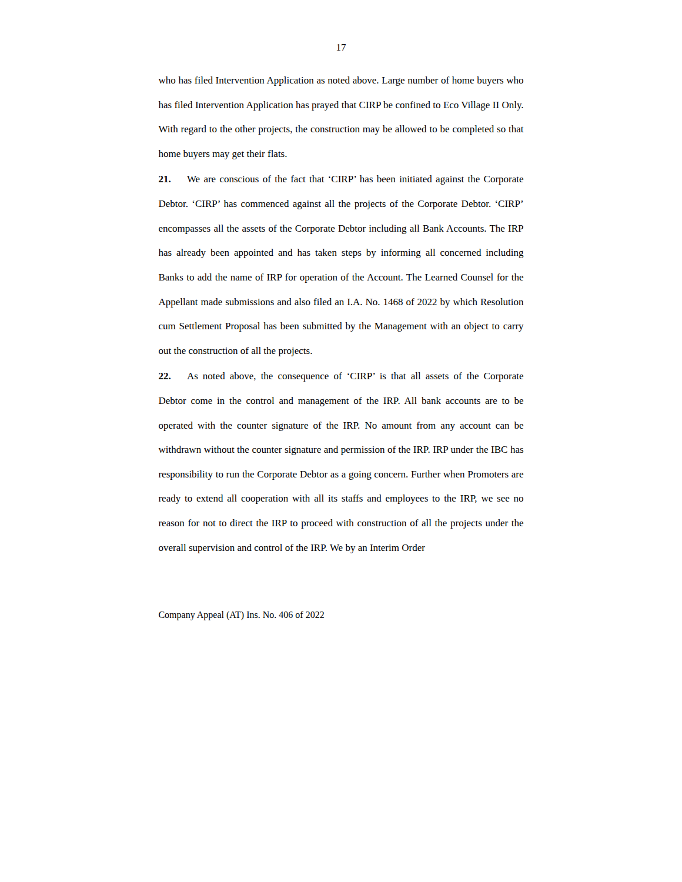17
who has filed Intervention Application as noted above. Large number of home buyers who has filed Intervention Application has prayed that CIRP be confined to Eco Village II Only. With regard to the other projects, the construction may be allowed to be completed so that home buyers may get their flats.
21. We are conscious of the fact that ‘CIRP’ has been initiated against the Corporate Debtor. ‘CIRP’ has commenced against all the projects of the Corporate Debtor. ‘CIRP’ encompasses all the assets of the Corporate Debtor including all Bank Accounts. The IRP has already been appointed and has taken steps by informing all concerned including Banks to add the name of IRP for operation of the Account. The Learned Counsel for the Appellant made submissions and also filed an I.A. No. 1468 of 2022 by which Resolution cum Settlement Proposal has been submitted by the Management with an object to carry out the construction of all the projects.
22. As noted above, the consequence of ‘CIRP’ is that all assets of the Corporate Debtor come in the control and management of the IRP. All bank accounts are to be operated with the counter signature of the IRP. No amount from any account can be withdrawn without the counter signature and permission of the IRP. IRP under the IBC has responsibility to run the Corporate Debtor as a going concern. Further when Promoters are ready to extend all cooperation with all its staffs and employees to the IRP, we see no reason for not to direct the IRP to proceed with construction of all the projects under the overall supervision and control of the IRP. We by an Interim Order
Company Appeal (AT) Ins. No. 406 of 2022